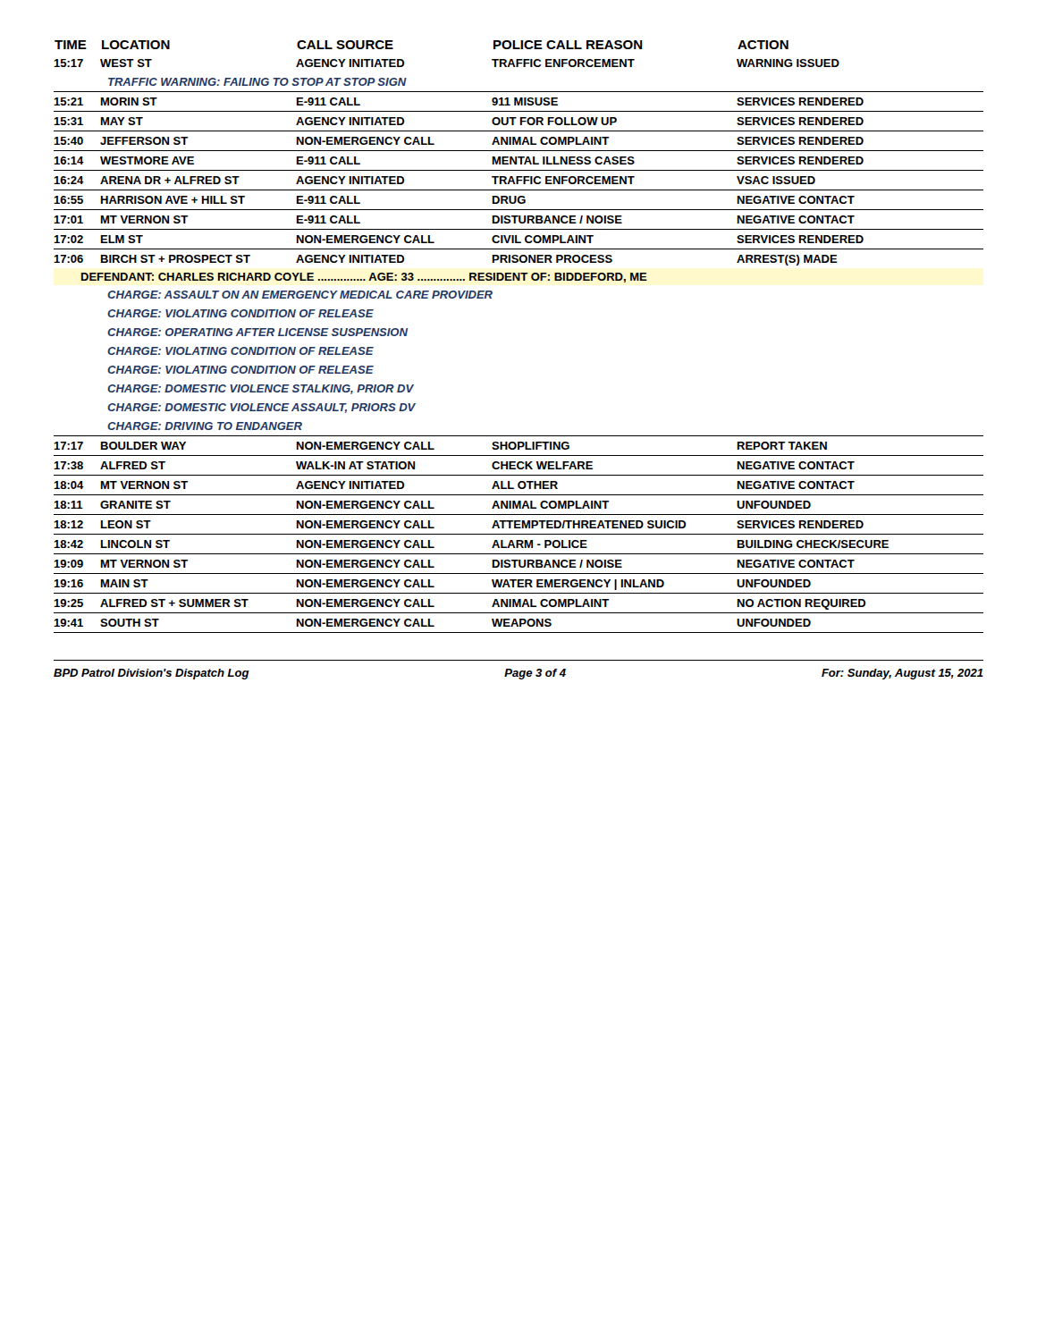| TIME | LOCATION | CALL SOURCE | POLICE CALL REASON | ACTION |
| --- | --- | --- | --- | --- |
| 15:17 | WEST ST | AGENCY INITIATED | TRAFFIC ENFORCEMENT | WARNING ISSUED |
| TRAFFIC WARNING: FAILING TO STOP AT STOP SIGN |
| 15:21 | MORIN ST | E-911 CALL | 911 MISUSE | SERVICES RENDERED |
| 15:31 | MAY ST | AGENCY INITIATED | OUT FOR FOLLOW UP | SERVICES RENDERED |
| 15:40 | JEFFERSON ST | NON-EMERGENCY CALL | ANIMAL COMPLAINT | SERVICES RENDERED |
| 16:14 | WESTMORE AVE | E-911 CALL | MENTAL ILLNESS CASES | SERVICES RENDERED |
| 16:24 | ARENA DR + ALFRED ST | AGENCY INITIATED | TRAFFIC ENFORCEMENT | VSAC ISSUED |
| 16:55 | HARRISON AVE + HILL ST | E-911 CALL | DRUG | NEGATIVE CONTACT |
| 17:01 | MT VERNON ST | E-911 CALL | DISTURBANCE / NOISE | NEGATIVE CONTACT |
| 17:02 | ELM ST | NON-EMERGENCY CALL | CIVIL COMPLAINT | SERVICES RENDERED |
| 17:06 | BIRCH ST + PROSPECT ST | AGENCY INITIATED | PRISONER PROCESS | ARREST(S) MADE |
| DEFENDANT: CHARLES RICHARD COYLE ............... AGE: 33 ............... RESIDENT OF: BIDDEFORD, ME |
| CHARGE: ASSAULT ON AN EMERGENCY MEDICAL CARE PROVIDER |
| CHARGE: VIOLATING CONDITION OF RELEASE |
| CHARGE: OPERATING AFTER LICENSE SUSPENSION |
| CHARGE: VIOLATING CONDITION OF RELEASE |
| CHARGE: VIOLATING CONDITION OF RELEASE |
| CHARGE: DOMESTIC VIOLENCE STALKING, PRIOR DV |
| CHARGE: DOMESTIC VIOLENCE ASSAULT, PRIORS DV |
| CHARGE: DRIVING TO ENDANGER |
| 17:17 | BOULDER WAY | NON-EMERGENCY CALL | SHOPLIFTING | REPORT TAKEN |
| 17:38 | ALFRED ST | WALK-IN AT STATION | CHECK WELFARE | NEGATIVE CONTACT |
| 18:04 | MT VERNON ST | AGENCY INITIATED | ALL OTHER | NEGATIVE CONTACT |
| 18:11 | GRANITE ST | NON-EMERGENCY CALL | ANIMAL COMPLAINT | UNFOUNDED |
| 18:12 | LEON ST | NON-EMERGENCY CALL | ATTEMPTED/THREATENED SUICID | SERVICES RENDERED |
| 18:42 | LINCOLN ST | NON-EMERGENCY CALL | ALARM - POLICE | BUILDING CHECK/SECURE |
| 19:09 | MT VERNON ST | NON-EMERGENCY CALL | DISTURBANCE / NOISE | NEGATIVE CONTACT |
| 19:16 | MAIN ST | NON-EMERGENCY CALL | WATER EMERGENCY / INLAND | UNFOUNDED |
| 19:25 | ALFRED ST + SUMMER ST | NON-EMERGENCY CALL | ANIMAL COMPLAINT | NO ACTION REQUIRED |
| 19:41 | SOUTH ST | NON-EMERGENCY CALL | WEAPONS | UNFOUNDED |
BPD Patrol Division's Dispatch Log
Page 3 of 4
For: Sunday, August 15, 2021